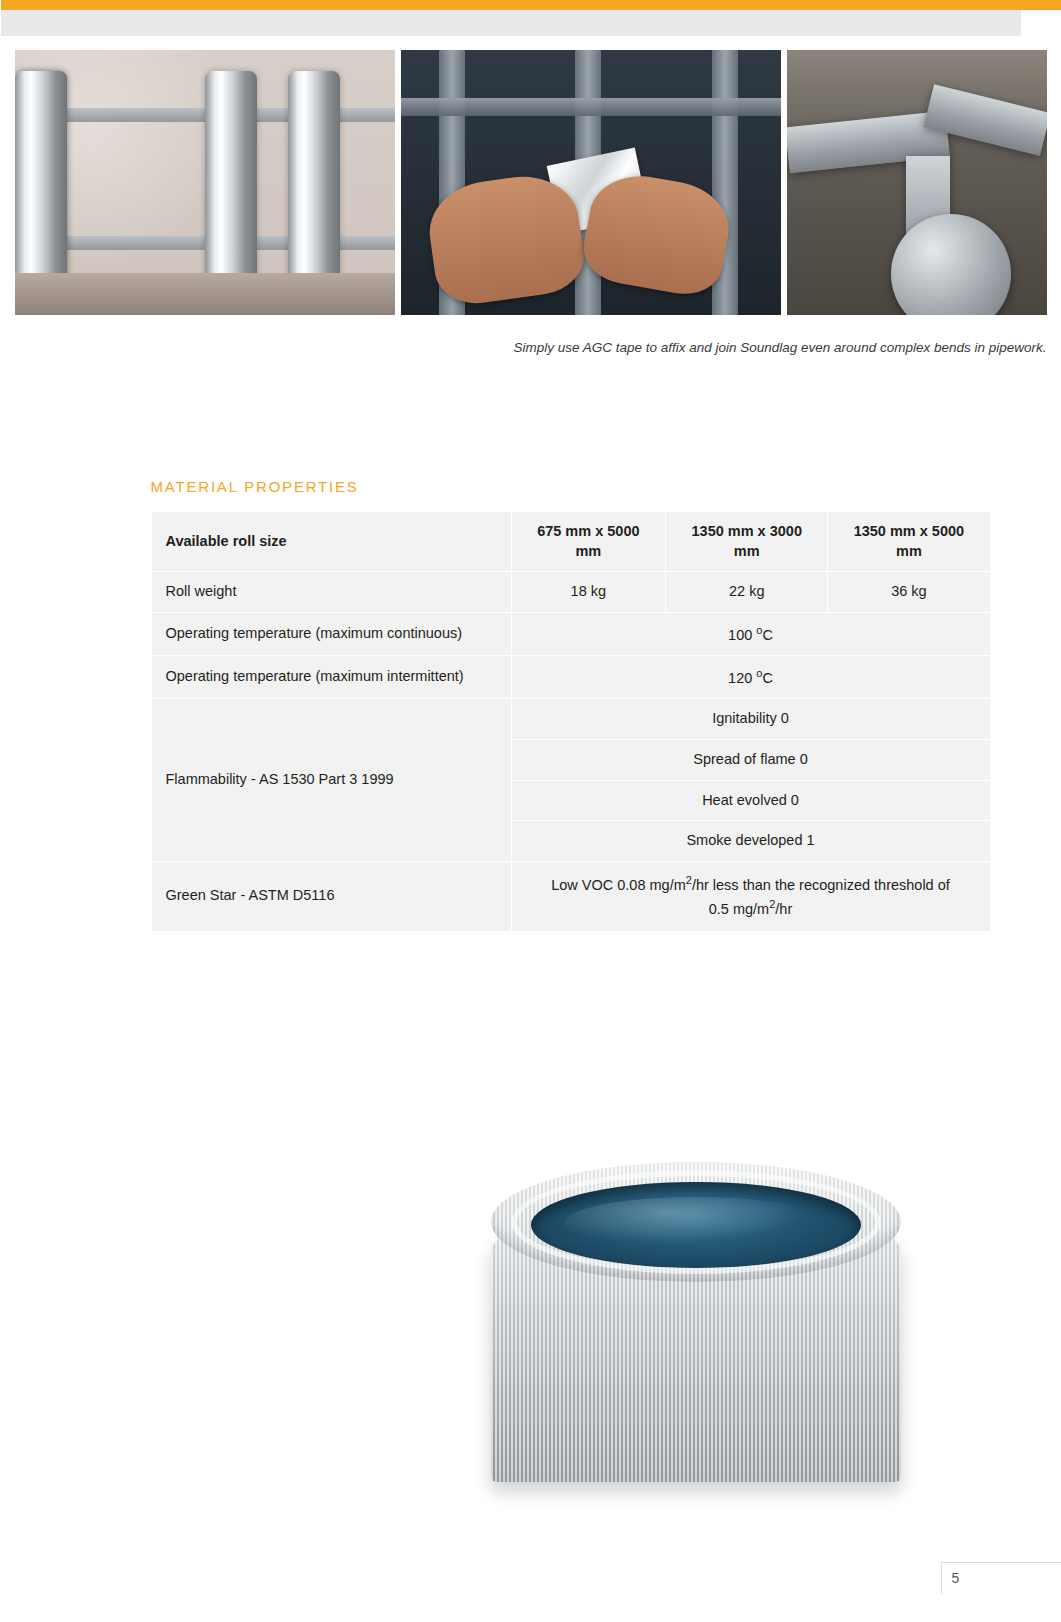Simply use AGC tape to affix and join Soundlag even around complex bends in pipework.
Material Properties
| Available roll size | 675 mm x 5000 mm | 1350 mm x 3000 mm | 1350 mm x 5000 mm |
| Roll weight | 18 kg | 22 kg | 36 kg |
| Operating temperature (maximum continuous) | 100 o C |
| Operating temperature (maximum intermittent) | 120 o C |
| Flammability - AS 1530 Part 3 1999 | Ignitability 0 |
| Spread of flame 0 |
| Heat evolved 0 |
| Smoke developed 1 |
| Green Star - ASTM D5116 | Low VOC 0.08 mg/m 2 /hr less than the recognized threshold of 0.5 mg/m 2 /hr |
5